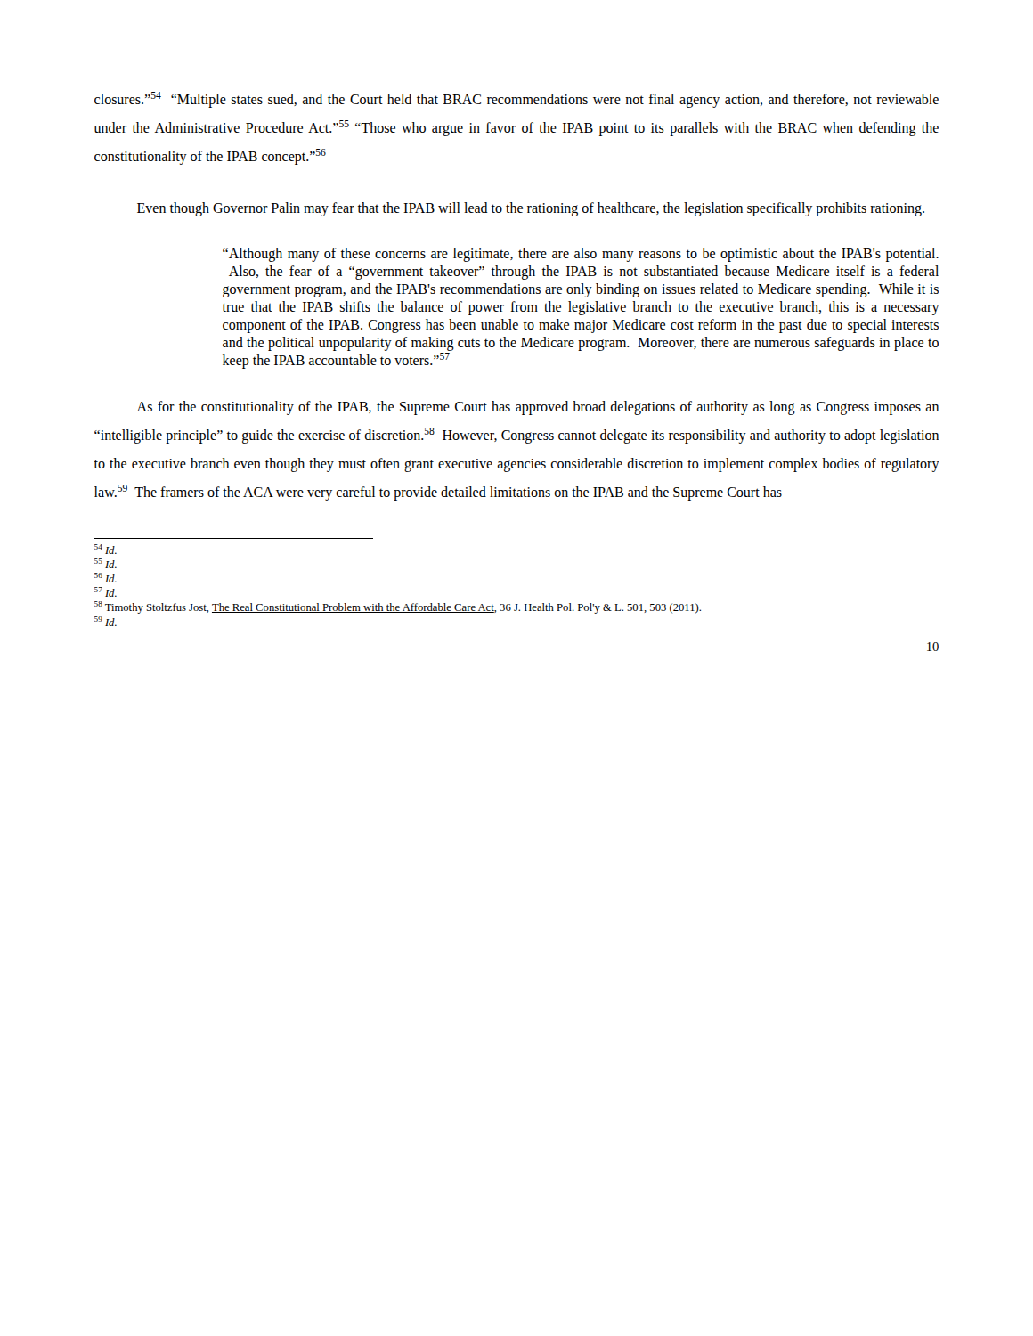closures.”54 “Multiple states sued, and the Court held that BRAC recommendations were not final agency action, and therefore, not reviewable under the Administrative Procedure Act.”55 “Those who argue in favor of the IPAB point to its parallels with the BRAC when defending the constitutionality of the IPAB concept.”56
Even though Governor Palin may fear that the IPAB will lead to the rationing of healthcare, the legislation specifically prohibits rationing.
“Although many of these concerns are legitimate, there are also many reasons to be optimistic about the IPAB's potential. Also, the fear of a “government takeover” through the IPAB is not substantiated because Medicare itself is a federal government program, and the IPAB's recommendations are only binding on issues related to Medicare spending. While it is true that the IPAB shifts the balance of power from the legislative branch to the executive branch, this is a necessary component of the IPAB. Congress has been unable to make major Medicare cost reform in the past due to special interests and the political unpopularity of making cuts to the Medicare program. Moreover, there are numerous safeguards in place to keep the IPAB accountable to voters.”57
As for the constitutionality of the IPAB, the Supreme Court has approved broad delegations of authority as long as Congress imposes an “intelligible principle” to guide the exercise of discretion.58 However, Congress cannot delegate its responsibility and authority to adopt legislation to the executive branch even though they must often grant executive agencies considerable discretion to implement complex bodies of regulatory law.59 The framers of the ACA were very careful to provide detailed limitations on the IPAB and the Supreme Court has
54 Id.
55 Id.
56 Id.
57 Id.
58 Timothy Stoltzfus Jost, The Real Constitutional Problem with the Affordable Care Act, 36 J. Health Pol. Pol'y & L. 501, 503 (2011).
59 Id.
10